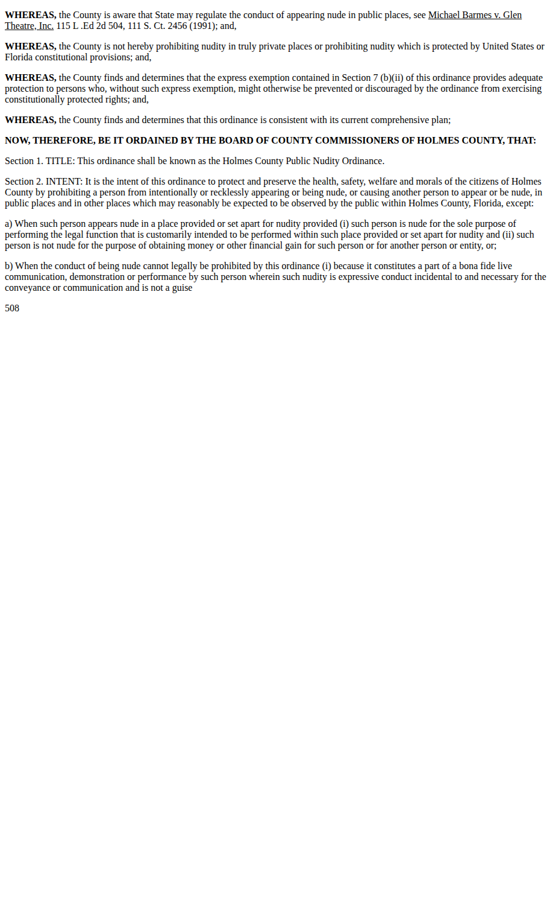WHEREAS, the County is aware that State may regulate the conduct of appearing nude in public places, see Michael Barmes v. Glen Theatre, Inc. 115 L .Ed 2d 504, 111 S. Ct. 2456 (1991); and,
WHEREAS, the County is not hereby prohibiting nudity in truly private places or prohibiting nudity which is protected by United States or Florida constitutional provisions; and,
WHEREAS, the County finds and determines that the express exemption contained in Section 7 (b)(ii) of this ordinance provides adequate protection to persons who, without such express exemption, might otherwise be prevented or discouraged by the ordinance from exercising constitutionally protected rights; and,
WHEREAS, the County finds and determines that this ordinance is consistent with its current comprehensive plan;
NOW, THEREFORE, BE IT ORDAINED BY THE BOARD OF COUNTY COMMISSIONERS OF HOLMES COUNTY, THAT:
Section 1. TITLE: This ordinance shall be known as the Holmes County Public Nudity Ordinance.
Section 2. INTENT: It is the intent of this ordinance to protect and preserve the health, safety, welfare and morals of the citizens of Holmes County by prohibiting a person from intentionally or recklessly appearing or being nude, or causing another person to appear or be nude, in public places and in other places which may reasonably be expected to be observed by the public within Holmes County, Florida, except:
a) When such person appears nude in a place provided or set apart for nudity provided (i) such person is nude for the sole purpose of performing the legal function that is customarily intended to be performed within such place provided or set apart for nudity and (ii) such person is not nude for the purpose of obtaining money or other financial gain for such person or for another person or entity, or;
b) When the conduct of being nude cannot legally be prohibited by this ordinance (i) because it constitutes a part of a bona fide live communication, demonstration or performance by such person wherein such nudity is expressive conduct incidental to and necessary for the conveyance or communication and is not a guise
508